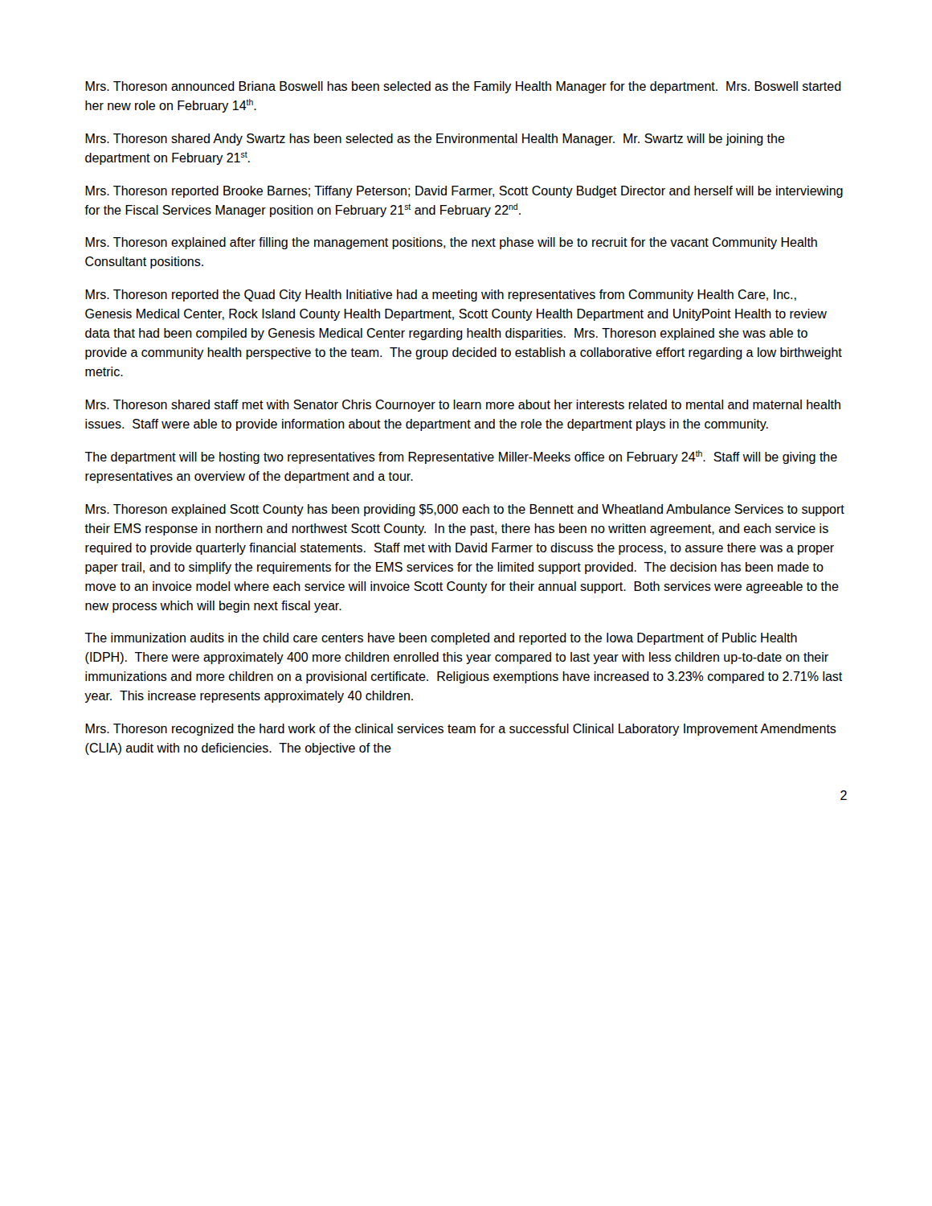Mrs. Thoreson announced Briana Boswell has been selected as the Family Health Manager for the department. Mrs. Boswell started her new role on February 14th.
Mrs. Thoreson shared Andy Swartz has been selected as the Environmental Health Manager. Mr. Swartz will be joining the department on February 21st.
Mrs. Thoreson reported Brooke Barnes; Tiffany Peterson; David Farmer, Scott County Budget Director and herself will be interviewing for the Fiscal Services Manager position on February 21st and February 22nd.
Mrs. Thoreson explained after filling the management positions, the next phase will be to recruit for the vacant Community Health Consultant positions.
Mrs. Thoreson reported the Quad City Health Initiative had a meeting with representatives from Community Health Care, Inc., Genesis Medical Center, Rock Island County Health Department, Scott County Health Department and UnityPoint Health to review data that had been compiled by Genesis Medical Center regarding health disparities. Mrs. Thoreson explained she was able to provide a community health perspective to the team. The group decided to establish a collaborative effort regarding a low birthweight metric.
Mrs. Thoreson shared staff met with Senator Chris Cournoyer to learn more about her interests related to mental and maternal health issues. Staff were able to provide information about the department and the role the department plays in the community.
The department will be hosting two representatives from Representative Miller-Meeks office on February 24th. Staff will be giving the representatives an overview of the department and a tour.
Mrs. Thoreson explained Scott County has been providing $5,000 each to the Bennett and Wheatland Ambulance Services to support their EMS response in northern and northwest Scott County. In the past, there has been no written agreement, and each service is required to provide quarterly financial statements. Staff met with David Farmer to discuss the process, to assure there was a proper paper trail, and to simplify the requirements for the EMS services for the limited support provided. The decision has been made to move to an invoice model where each service will invoice Scott County for their annual support. Both services were agreeable to the new process which will begin next fiscal year.
The immunization audits in the child care centers have been completed and reported to the Iowa Department of Public Health (IDPH). There were approximately 400 more children enrolled this year compared to last year with less children up-to-date on their immunizations and more children on a provisional certificate. Religious exemptions have increased to 3.23% compared to 2.71% last year. This increase represents approximately 40 children.
Mrs. Thoreson recognized the hard work of the clinical services team for a successful Clinical Laboratory Improvement Amendments (CLIA) audit with no deficiencies. The objective of the
2